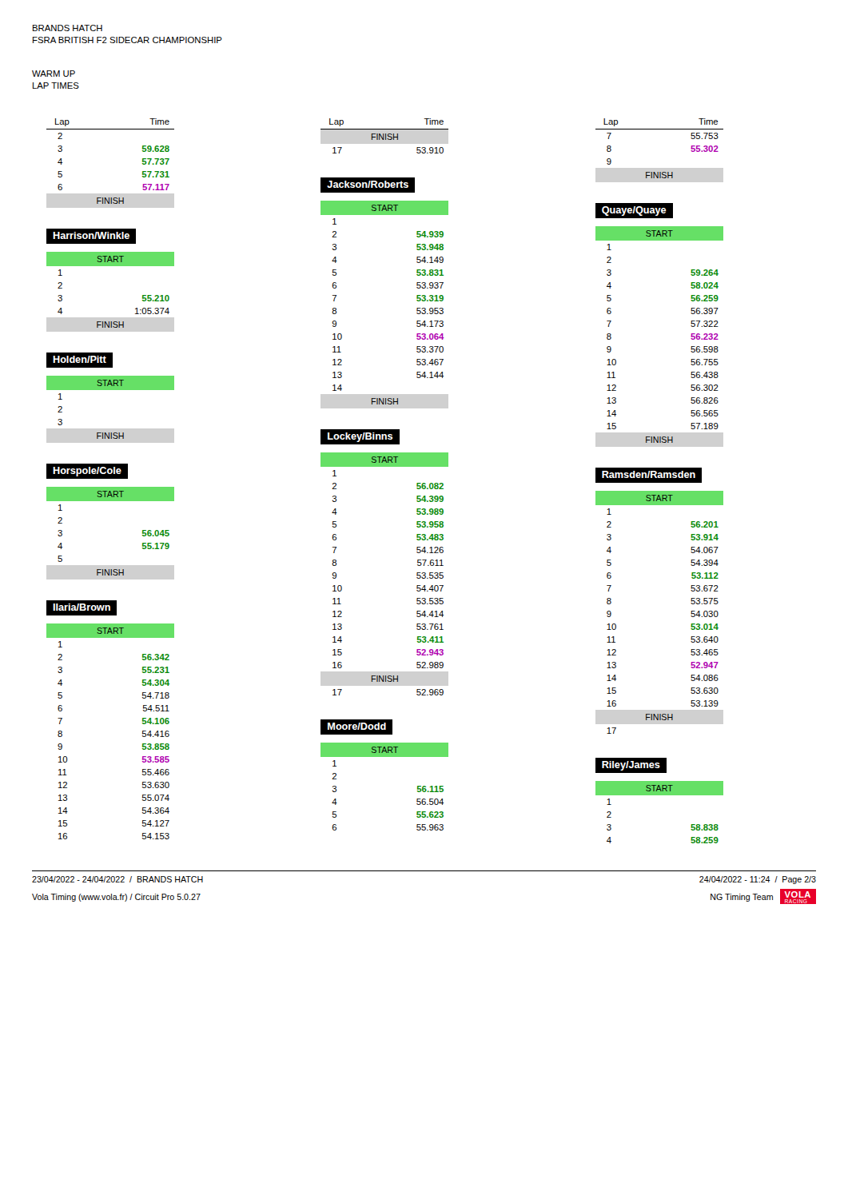BRANDS HATCH
FSRA BRITISH F2 SIDECAR CHAMPIONSHIP
WARM UP
LAP TIMES
| Lap | Time |
| --- | --- |
| 2 | |
| 3 | 59.628 |
| 4 | 57.737 |
| 5 | 57.731 |
| 6 | 57.117 |
| FINISH |
Harrison/Winkle
| START |
| 1 | |
| 2 | |
| 3 | 55.210 |
| 4 | 1:05.374 |
| FINISH |
Holden/Pitt
| START |
| 1 | |
| 2 | |
| 3 | |
| FINISH |
Horspole/Cole
| START |
| 1 | |
| 2 | |
| 3 | 56.045 |
| 4 | 55.179 |
| 5 | |
| FINISH |
Ilaria/Brown
| START |
| 1 | |
| 2 | 56.342 |
| 3 | 55.231 |
| 4 | 54.304 |
| 5 | 54.718 |
| 6 | 54.511 |
| 7 | 54.106 |
| 8 | 54.416 |
| 9 | 53.858 |
| 10 | 53.585 |
| 11 | 55.466 |
| 12 | 53.630 |
| 13 | 55.074 |
| 14 | 54.364 |
| 15 | 54.127 |
| 16 | 54.153 |
| Lap | Time |
| --- | --- |
| FINISH |
| 17 | 53.910 |
Jackson/Roberts
| START |
| 1 | |
| 2 | 54.939 |
| 3 | 53.948 |
| 4 | 54.149 |
| 5 | 53.831 |
| 6 | 53.937 |
| 7 | 53.319 |
| 8 | 53.953 |
| 9 | 54.173 |
| 10 | 53.064 |
| 11 | 53.370 |
| 12 | 53.467 |
| 13 | 54.144 |
| 14 | |
| FINISH |
Lockey/Binns
| START |
| 1 | |
| 2 | 56.082 |
| 3 | 54.399 |
| 4 | 53.989 |
| 5 | 53.958 |
| 6 | 53.483 |
| 7 | 54.126 |
| 8 | 57.611 |
| 9 | 53.535 |
| 10 | 54.407 |
| 11 | 53.535 |
| 12 | 54.414 |
| 13 | 53.761 |
| 14 | 53.411 |
| 15 | 52.943 |
| 16 | 52.989 |
| FINISH |
| 17 | 52.969 |
Moore/Dodd
| START |
| 1 | |
| 2 | |
| 3 | 56.115 |
| 4 | 56.504 |
| 5 | 55.623 |
| 6 | 55.963 |
| Lap | Time |
| --- | --- |
| 7 | 55.753 |
| 8 | 55.302 |
| 9 | |
| FINISH |
Quaye/Quaye
| START |
| 1 | |
| 2 | |
| 3 | 59.264 |
| 4 | 58.024 |
| 5 | 56.259 |
| 6 | 56.397 |
| 7 | 57.322 |
| 8 | 56.232 |
| 9 | 56.598 |
| 10 | 56.755 |
| 11 | 56.438 |
| 12 | 56.302 |
| 13 | 56.826 |
| 14 | 56.565 |
| 15 | 57.189 |
| FINISH |
Ramsden/Ramsden
| START |
| 1 | |
| 2 | 56.201 |
| 3 | 53.914 |
| 4 | 54.067 |
| 5 | 54.394 |
| 6 | 53.112 |
| 7 | 53.672 |
| 8 | 53.575 |
| 9 | 54.030 |
| 10 | 53.014 |
| 11 | 53.640 |
| 12 | 53.465 |
| 13 | 52.947 |
| 14 | 54.086 |
| 15 | 53.630 |
| 16 | 53.139 |
| FINISH |
| 17 | |
Riley/James
| START |
| 1 | |
| 2 | |
| 3 | 58.838 |
| 4 | 58.259 |
23/04/2022 - 24/04/2022 / BRANDS HATCH
24/04/2022 - 11:24 / Page 2/3
Vola Timing (www.vola.fr) / Circuit Pro 5.0.27
NG Timing Team VOLA RACING